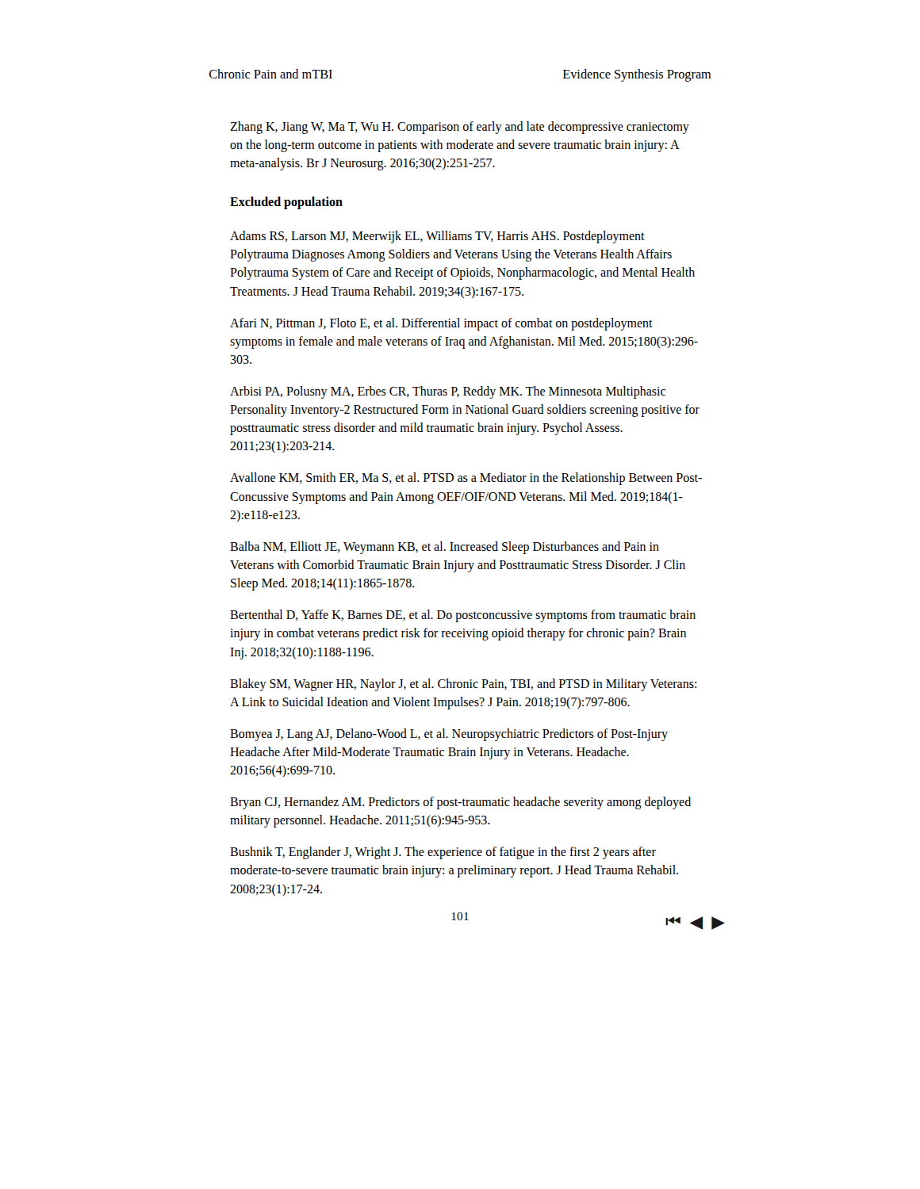Chronic Pain and mTBI
Evidence Synthesis Program
Zhang K, Jiang W, Ma T, Wu H. Comparison of early and late decompressive craniectomy on the long-term outcome in patients with moderate and severe traumatic brain injury: A meta-analysis. Br J Neurosurg. 2016;30(2):251-257.
Excluded population
Adams RS, Larson MJ, Meerwijk EL, Williams TV, Harris AHS. Postdeployment Polytrauma Diagnoses Among Soldiers and Veterans Using the Veterans Health Affairs Polytrauma System of Care and Receipt of Opioids, Nonpharmacologic, and Mental Health Treatments. J Head Trauma Rehabil. 2019;34(3):167-175.
Afari N, Pittman J, Floto E, et al. Differential impact of combat on postdeployment symptoms in female and male veterans of Iraq and Afghanistan. Mil Med. 2015;180(3):296-303.
Arbisi PA, Polusny MA, Erbes CR, Thuras P, Reddy MK. The Minnesota Multiphasic Personality Inventory-2 Restructured Form in National Guard soldiers screening positive for posttraumatic stress disorder and mild traumatic brain injury. Psychol Assess. 2011;23(1):203-214.
Avallone KM, Smith ER, Ma S, et al. PTSD as a Mediator in the Relationship Between Post-Concussive Symptoms and Pain Among OEF/OIF/OND Veterans. Mil Med. 2019;184(1-2):e118-e123.
Balba NM, Elliott JE, Weymann KB, et al. Increased Sleep Disturbances and Pain in Veterans with Comorbid Traumatic Brain Injury and Posttraumatic Stress Disorder. J Clin Sleep Med. 2018;14(11):1865-1878.
Bertenthal D, Yaffe K, Barnes DE, et al. Do postconcussive symptoms from traumatic brain injury in combat veterans predict risk for receiving opioid therapy for chronic pain? Brain Inj. 2018;32(10):1188-1196.
Blakey SM, Wagner HR, Naylor J, et al. Chronic Pain, TBI, and PTSD in Military Veterans: A Link to Suicidal Ideation and Violent Impulses? J Pain. 2018;19(7):797-806.
Bomyea J, Lang AJ, Delano-Wood L, et al. Neuropsychiatric Predictors of Post-Injury Headache After Mild-Moderate Traumatic Brain Injury in Veterans. Headache. 2016;56(4):699-710.
Bryan CJ, Hernandez AM. Predictors of post-traumatic headache severity among deployed military personnel. Headache. 2011;51(6):945-953.
Bushnik T, Englander J, Wright J. The experience of fatigue in the first 2 years after moderate-to-severe traumatic brain injury: a preliminary report. J Head Trauma Rehabil. 2008;23(1):17-24.
101
⏮ ◀ ▶